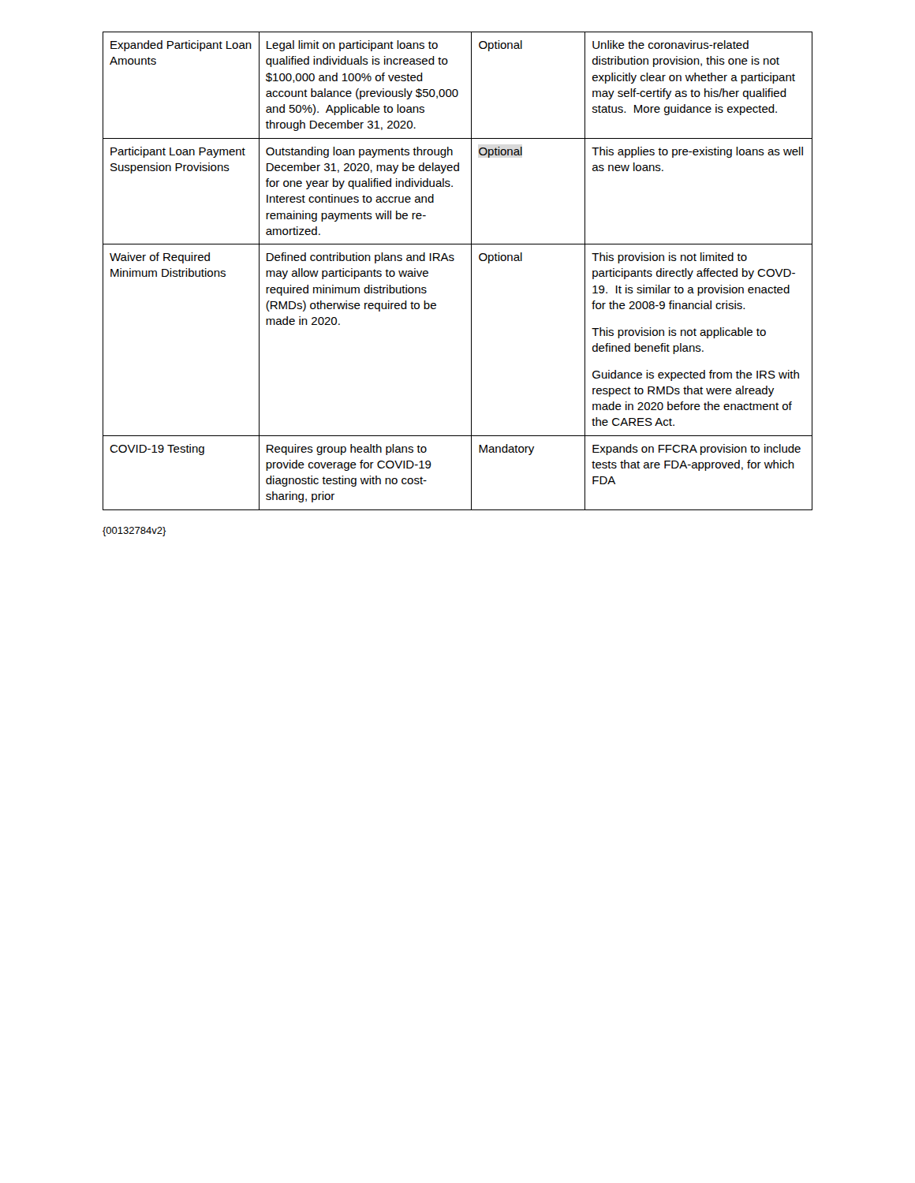| Expanded Participant Loan Amounts | Legal limit on participant loans to qualified individuals is increased to $100,000 and 100% of vested account balance (previously $50,000 and 50%). Applicable to loans through December 31, 2020. | Optional | Unlike the coronavirus-related distribution provision, this one is not explicitly clear on whether a participant may self-certify as to his/her qualified status. More guidance is expected. |
| Participant Loan Payment Suspension Provisions | Outstanding loan payments through December 31, 2020, may be delayed for one year by qualified individuals. Interest continues to accrue and remaining payments will be re-amortized. | Optional | This applies to pre-existing loans as well as new loans. |
| Waiver of Required Minimum Distributions | Defined contribution plans and IRAs may allow participants to waive required minimum distributions (RMDs) otherwise required to be made in 2020. | Optional | This provision is not limited to participants directly affected by COVD-19. It is similar to a provision enacted for the 2008-9 financial crisis. This provision is not applicable to defined benefit plans. Guidance is expected from the IRS with respect to RMDs that were already made in 2020 before the enactment of the CARES Act. |
| COVID-19 Testing | Requires group health plans to provide coverage for COVID-19 diagnostic testing with no cost-sharing, prior | Mandatory | Expands on FFCRA provision to include tests that are FDA-approved, for which FDA |
{00132784v2}